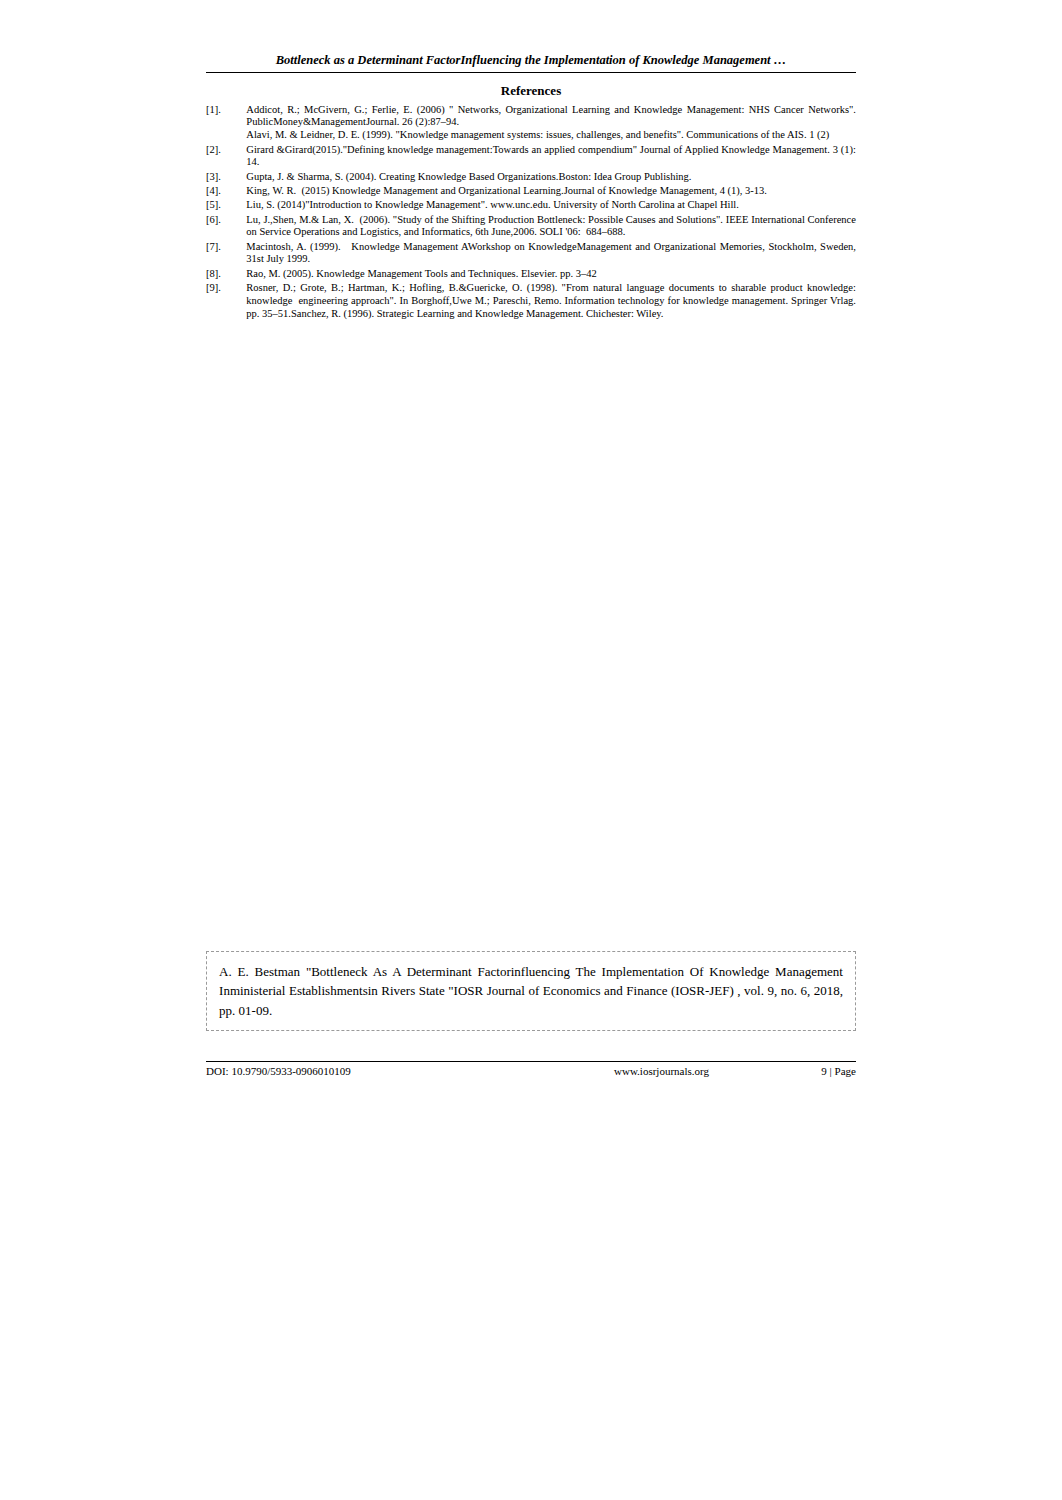Bottleneck as a Determinant FactorInfluencing the Implementation of Knowledge Management …
References
| [1]. | Addicot, R.; McGivern, G.; Ferlie, E. (2006) " Networks, Organizational Learning and Knowledge Management: NHS Cancer Networks". PublicMoney&ManagementJournal. 26 (2):87–94. Alavi, M. & Leidner, D. E. (1999). "Knowledge management systems: issues, challenges, and benefits". Communications of the AIS. 1 (2) |
| [2]. | Girard &Girard(2015)."Defining knowledge management:Towards an applied compendium" Journal of Applied Knowledge Management. 3 (1): 14. |
| [3]. | Gupta, J. & Sharma, S. (2004). Creating Knowledge Based Organizations.Boston: Idea Group Publishing. |
| [4]. | King, W. R. (2015) Knowledge Management and Organizational Learning.Journal of Knowledge Management, 4 (1), 3-13. |
| [5]. | Liu, S. (2014)"Introduction to Knowledge Management". www.unc.edu. University of North Carolina at Chapel Hill. |
| [6]. | Lu, J.,Shen, M.& Lan, X. (2006). "Study of the Shifting Production Bottleneck: Possible Causes and Solutions". IEEE International Conference on Service Operations and Logistics, and Informatics, 6th June,2006. SOLI '06: 684–688. |
| [7]. | Macintosh, A. (1999). Knowledge Management AWorkshop on KnowledgeManagement and Organizational Memories, Stockholm, Sweden, 31st July 1999. |
| [8]. | Rao, M. (2005). Knowledge Management Tools and Techniques. Elsevier. pp. 3–42 |
| [9]. | Rosner, D.; Grote, B.; Hartman, K.; Hofling, B.&Guericke, O. (1998). "From natural language documents to sharable product knowledge: knowledge engineering approach". In Borghoff,Uwe M.; Pareschi, Remo. Information technology for knowledge management. Springer Vrlag. pp. 35–51.Sanchez, R. (1996). Strategic Learning and Knowledge Management. Chichester: Wiley. |
A. E. Bestman "Bottleneck As A Determinant Factorinfluencing The Implementation Of Knowledge Management Inministerial Establishmentsin Rivers State "IOSR Journal of Economics and Finance (IOSR-JEF) , vol. 9, no. 6, 2018, pp. 01-09.
| DOI: 10.9790/5933-0906010109 | www.iosrjournals.org | 9 / Page |